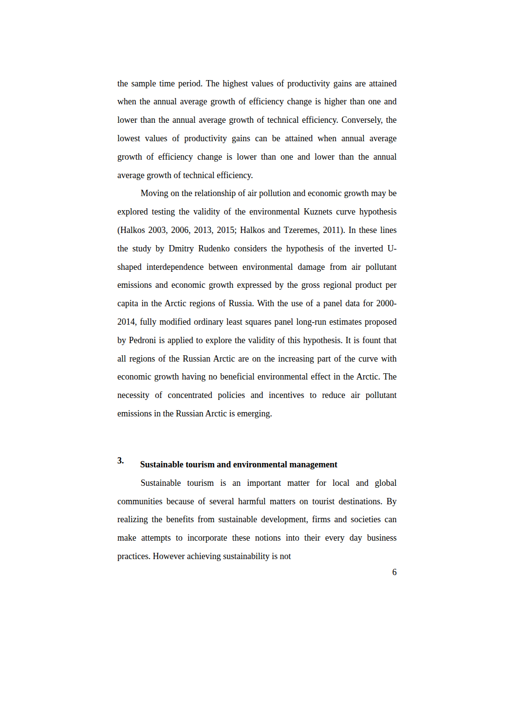the sample time period. The highest values of productivity gains are attained when the annual average growth of efficiency change is higher than one and lower than the annual average growth of technical efficiency. Conversely, the lowest values of productivity gains can be attained when annual average growth of efficiency change is lower than one and lower than the annual average growth of technical efficiency.
Moving on the relationship of air pollution and economic growth may be explored testing the validity of the environmental Kuznets curve hypothesis (Halkos 2003, 2006, 2013, 2015; Halkos and Tzeremes, 2011). In these lines the study by Dmitry Rudenko considers the hypothesis of the inverted U-shaped interdependence between environmental damage from air pollutant emissions and economic growth expressed by the gross regional product per capita in the Arctic regions of Russia. With the use of a panel data for 2000-2014, fully modified ordinary least squares panel long-run estimates proposed by Pedroni is applied to explore the validity of this hypothesis. It is fount that all regions of the Russian Arctic are on the increasing part of the curve with economic growth having no beneficial environmental effect in the Arctic. The necessity of concentrated policies and incentives to reduce air pollutant emissions in the Russian Arctic is emerging.
3.
Sustainable tourism and environmental management
Sustainable tourism is an important matter for local and global communities because of several harmful matters on tourist destinations. By realizing the benefits from sustainable development, firms and societies can make attempts to incorporate these notions into their every day business practices. However achieving sustainability is not
6